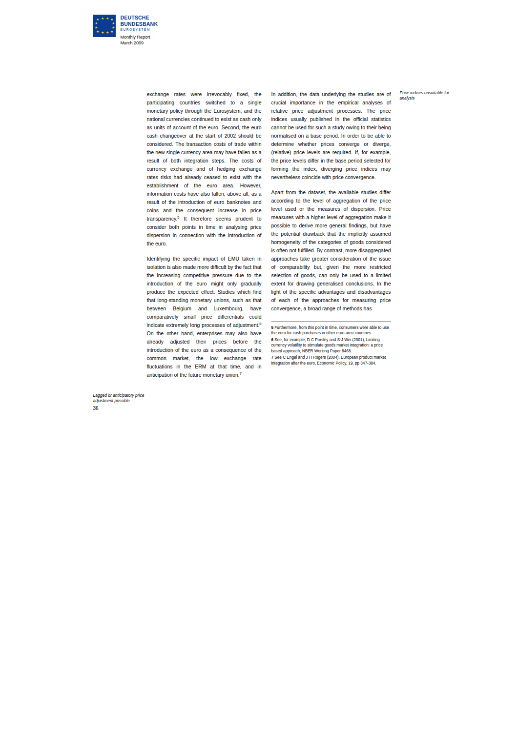★ ★ ★ ★ ★ ★ ★ ★ ★ ★ ★ ★
DEUTSCHE
BUNDESBANK
EUROSYSTEM
Monthly Report
March 2009
Lagged or anticipatory price adjustment possible
exchange rates were irrevocably fixed, the participating countries switched to a single monetary policy through the Eurosystem, and the national currencies continued to exist as cash only as units of account of the euro. Second, the euro cash changeover at the start of 2002 should be considered. The transaction costs of trade within the new single currency area may have fallen as a result of both integration steps. The costs of currency exchange and of hedging exchange rates risks had already ceased to exist with the establishment of the euro area. However, information costs have also fallen, above all, as a result of the introduction of euro banknotes and coins and the consequent increase in price transparency.5 It therefore seems prudent to consider both points in time in analysing price dispersion in connection with the introduction of the euro.
Identifying the specific impact of EMU taken in isolation is also made more difficult by the fact that the increasing competitive pressure due to the introduction of the euro might only gradually produce the expected effect. Studies which find that long-standing monetary unions, such as that between Belgium and Luxembourg, have comparatively small price differentials could indicate extremely long processes of adjustment.6 On the other hand, enterprises may also have already adjusted their prices before the introduction of the euro as a consequence of the common market, the low exchange rate fluctuations in the ERM at that time, and in anticipation of the future monetary union.7
In addition, the data underlying the studies are of crucial importance in the empirical analyses of relative price adjustment processes. The price indices usually published in the official statistics cannot be used for such a study owing to their being normalised on a base period. In order to be able to determine whether prices converge or diverge, (relative) price levels are required. If, for example, the price levels differ in the base period selected for forming the index, diverging price indices may nevertheless coincide with price convergence.
Apart from the dataset, the available studies differ according to the level of aggregation of the price level used or the measures of dispersion. Price measures with a higher level of aggregation make it possible to derive more general findings, but have the potential drawback that the implicitly assumed homogeneity of the categories of goods considered is often not fulfilled. By contrast, more disaggregated approaches take greater consideration of the issue of comparability but, given the more restricted selection of goods, can only be used to a limited extent for drawing generalised conclusions. In the light of the specific advantages and disadvantages of each of the approaches for measuring price convergence, a broad range of methods has
5 Furthermore, from this point in time, consumers were able to use the euro for cash purchases in other euro-area countries.
6 See, for example, D C Parsley and S-J Wei (2001), Limiting currency volatility to stimulate goods market integration: a price based approach, NBER Working Paper 8468.
7 See C Engel and J H Rogers (2004), European product market integration after the euro, Economic Policy, 19, pp 347-384.
Price indices unsuitable for analysis
36